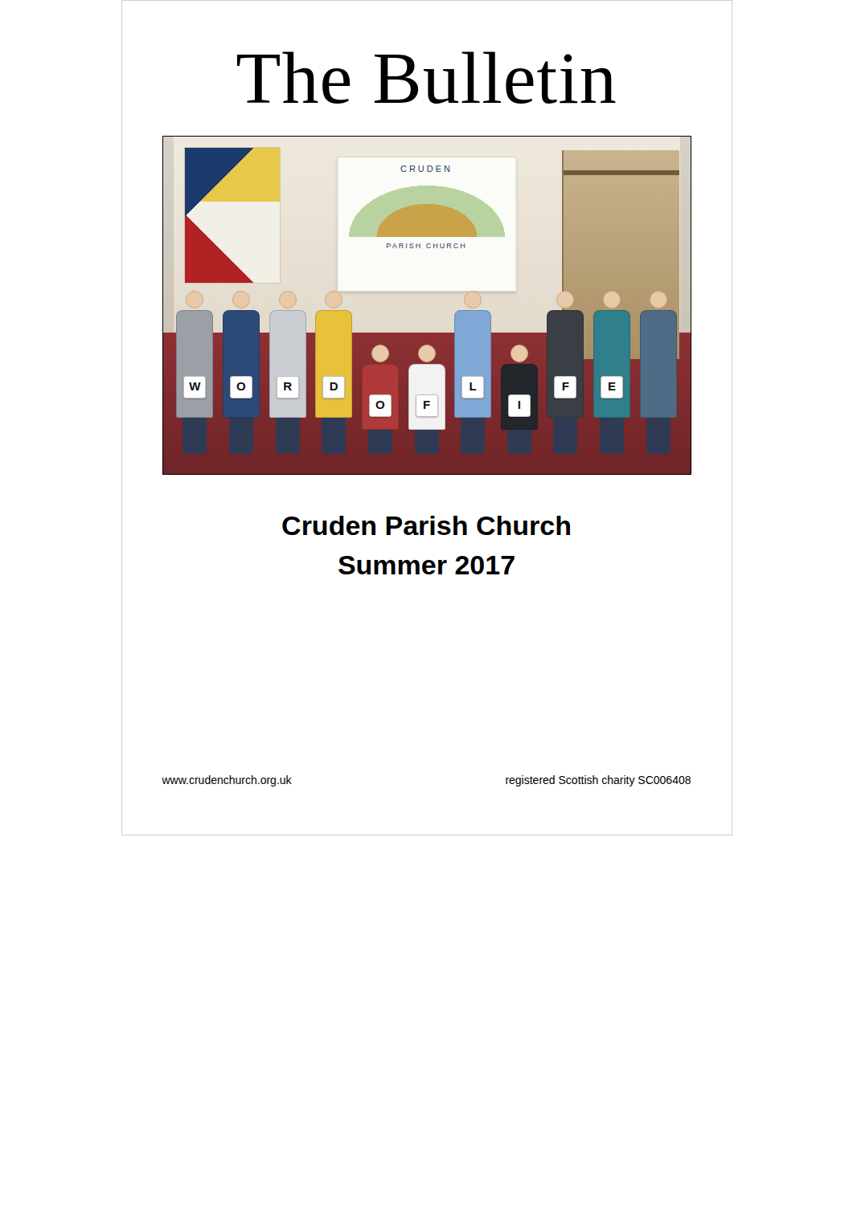The Bulletin
CRUDEN PARISH CHURCH
W
O
R
D
O
F
L
I
F
E
Cruden Parish Church
Summer 2017
www.crudenchurch.org.uk registered Scottish charity SC006408